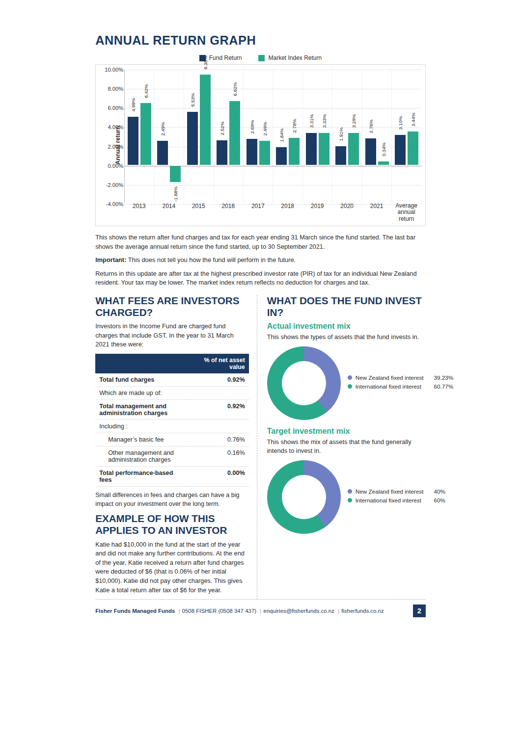ANNUAL RETURN GRAPH
Fund Return Market Index Return
Annual return
10.00%
8.00%
6.00%
4.00%
2.00%
0.00%
-2.00%
-4.00%
4.99%
6.42%
2.49%
-1.68%
5.53%
9.38%
2.52%
6.62%
2.69%
2.49%
1.84%
2.78%
3.31%
3.33%
1.91%
3.29%
2.76%
0.34%
3.10%
3.44%
2013
2014
2015
2016
2017
2018
2019
2020
2021
Average
annual return
This shows the return after fund charges and tax for each year ending 31 March since the fund started. The last bar shows the average annual return since the fund started, up to 30 September 2021.
Important: This does not tell you how the fund will perform in the future.
Returns in this update are after tax at the highest prescribed investor rate (PIR) of tax for an individual New Zealand resident. Your tax may be lower. The market index return reflects no deduction for charges and tax.
WHAT FEES ARE INVESTORS CHARGED?
Investors in the Income Fund are charged fund charges that include GST. In the year to 31 March 2021 these were:
| | % of net asset value |
| --- | --- |
| Total fund charges | 0.92% |
| Which are made up of: | |
| Total management and administration charges | 0.92% |
| Including : | |
| Manager’s basic fee | 0.76% |
| Other management and administration charges | 0.16% |
| Total performance-based fees | 0.00% |
Small differences in fees and charges can have a big impact on your investment over the long term.
EXAMPLE OF HOW THIS APPLIES TO AN INVESTOR
Katie had $10,000 in the fund at the start of the year and did not make any further contributions. At the end of the year, Katie received a return after fund charges were deducted of $6 (that is 0.06% of her initial $10,000). Katie did not pay other charges. This gives Katie a total return after tax of $6 for the year.
WHAT DOES THE FUND INVEST IN?
Actual investment mix
This shows the types of assets that the fund invests in.
New Zealand fixed interest 39.23%
International fixed interest 60.77%
Target investment mix
This shows the mix of assets that the fund generally intends to invest in.
New Zealand fixed interest 40%
International fixed interest 60%
Fisher Funds Managed Funds |0508 FISHER (0508 347 437) |enquiries@fisherfunds.co.nz |fisherfunds.co.nz
2